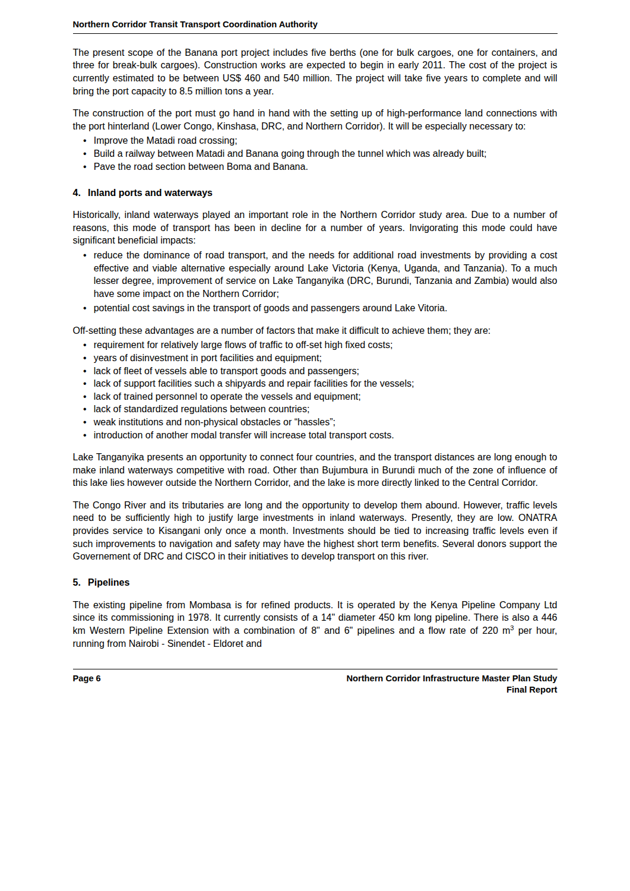Northern Corridor Transit Transport Coordination Authority
The present scope of the Banana port project includes five berths (one for bulk cargoes, one for containers, and three for break-bulk cargoes). Construction works are expected to begin in early 2011. The cost of the project is currently estimated to be between US$ 460 and 540 million. The project will take five years to complete and will bring the port capacity to 8.5 million tons a year.
The construction of the port must go hand in hand with the setting up of high-performance land connections with the port hinterland (Lower Congo, Kinshasa, DRC, and Northern Corridor). It will be especially necessary to:
Improve the Matadi road crossing;
Build a railway between Matadi and Banana going through the tunnel which was already built;
Pave the road section between Boma and Banana.
4. Inland ports and waterways
Historically, inland waterways played an important role in the Northern Corridor study area. Due to a number of reasons, this mode of transport has been in decline for a number of years. Invigorating this mode could have significant beneficial impacts:
reduce the dominance of road transport, and the needs for additional road investments by providing a cost effective and viable alternative especially around Lake Victoria (Kenya, Uganda, and Tanzania). To a much lesser degree, improvement of service on Lake Tanganyika (DRC, Burundi, Tanzania and Zambia) would also have some impact on the Northern Corridor;
potential cost savings in the transport of goods and passengers around Lake Vitoria.
Off-setting these advantages are a number of factors that make it difficult to achieve them; they are:
requirement for relatively large flows of traffic to off-set high fixed costs;
years of disinvestment in port facilities and equipment;
lack of fleet of vessels able to transport goods and passengers;
lack of support facilities such a shipyards and repair facilities for the vessels;
lack of trained personnel to operate the vessels and equipment;
lack of standardized regulations between countries;
weak institutions and non-physical obstacles or “hassles”;
introduction of another modal transfer will increase total transport costs.
Lake Tanganyika presents an opportunity to connect four countries, and the transport distances are long enough to make inland waterways competitive with road. Other than Bujumbura in Burundi much of the zone of influence of this lake lies however outside the Northern Corridor, and the lake is more directly linked to the Central Corridor.
The Congo River and its tributaries are long and the opportunity to develop them abound. However, traffic levels need to be sufficiently high to justify large investments in inland waterways. Presently, they are low. ONATRA provides service to Kisangani only once a month. Investments should be tied to increasing traffic levels even if such improvements to navigation and safety may have the highest short term benefits. Several donors support the Governement of DRC and CISCO in their initiatives to develop transport on this river.
5. Pipelines
The existing pipeline from Mombasa is for refined products. It is operated by the Kenya Pipeline Company Ltd since its commissioning in 1978. It currently consists of a 14" diameter 450 km long pipeline. There is also a 446 km Western Pipeline Extension with a combination of 8" and 6" pipelines and a flow rate of 220 m3 per hour, running from Nairobi - Sinendet - Eldoret and
Page 6
Northern Corridor Infrastructure Master Plan Study
Final Report